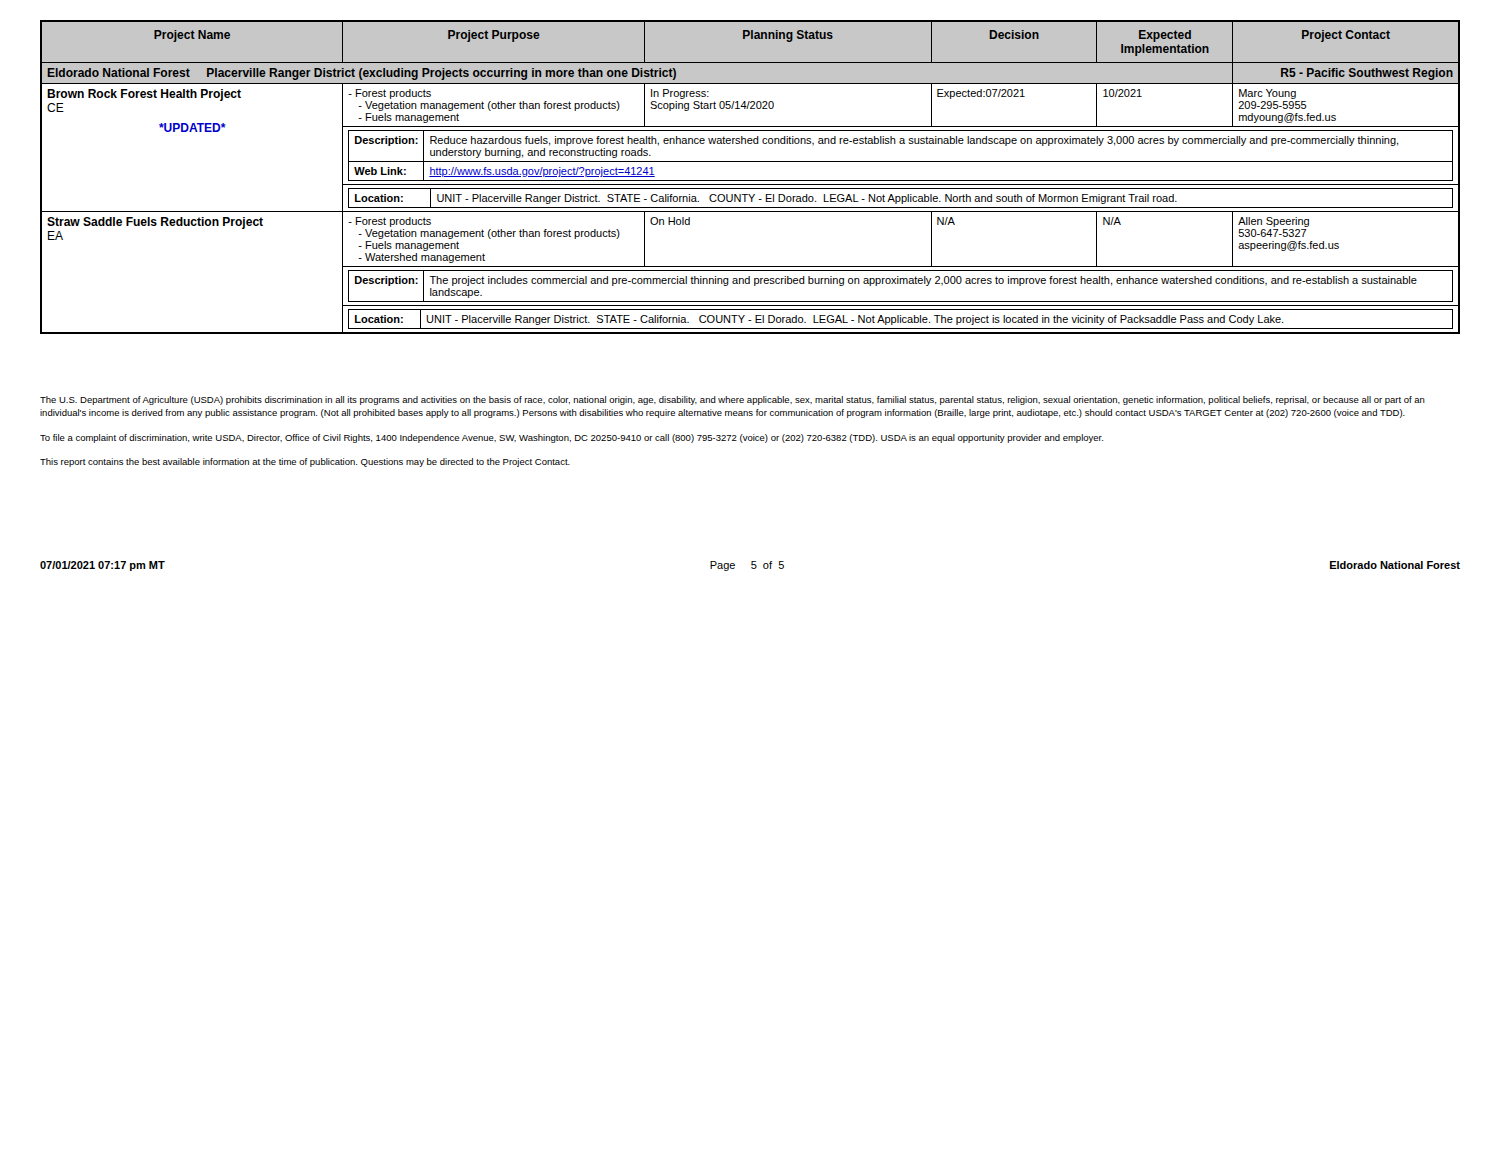| Project Name | Project Purpose | Planning Status | Decision | Expected Implementation | Project Contact |
| --- | --- | --- | --- | --- | --- |
| Eldorado National Forest Placerville Ranger District (excluding Projects occurring in more than one District) | R5 - Pacific Southwest Region |
| Brown Rock Forest Health Project CE *UPDATED* | - Forest products - Vegetation management (other than forest products) - Fuels management | In Progress: Scoping Start 05/14/2020 | Expected:07/2021 | 10/2021 | Marc Young 209-295-5955 mdyoung@fs.fed.us |
| / Description: / Reduce hazardous fuels, improve forest health, enhance watershed conditions, and re-establish a sustainable landscape on approximately 3,000 acres by commercially and pre-commercially thinning, understory burning, and reconstructing roads. / / Web Link: / http://www.fs.usda.gov/project/?project=41241 / |
| / Location: / UNIT - Placerville Ranger District. STATE - California. COUNTY - El Dorado. LEGAL - Not Applicable. North and south of Mormon Emigrant Trail road. / |
| Straw Saddle Fuels Reduction Project EA | - Forest products - Vegetation management (other than forest products) - Fuels management - Watershed management | On Hold | N/A | N/A | Allen Speering 530-647-5327 aspeering@fs.fed.us |
| / Description: / The project includes commercial and pre-commercial thinning and prescribed burning on approximately 2,000 acres to improve forest health, enhance watershed conditions, and re-establish a sustainable landscape. / |
| / Location: / UNIT - Placerville Ranger District. STATE - California. COUNTY - El Dorado. LEGAL - Not Applicable. The project is located in the vicinity of Packsaddle Pass and Cody Lake. / |
The U.S. Department of Agriculture (USDA) prohibits discrimination in all its programs and activities on the basis of race, color, national origin, age, disability, and where applicable, sex, marital status, familial status, parental status, religion, sexual orientation, genetic information, political beliefs, reprisal, or because all or part of an individual's income is derived from any public assistance program. (Not all prohibited bases apply to all programs.) Persons with disabilities who require alternative means for communication of program information (Braille, large print, audiotape, etc.) should contact USDA's TARGET Center at (202) 720-2600 (voice and TDD).
To file a complaint of discrimination, write USDA, Director, Office of Civil Rights, 1400 Independence Avenue, SW, Washington, DC 20250-9410 or call (800) 795-3272 (voice) or (202) 720-6382 (TDD). USDA is an equal opportunity provider and employer.
This report contains the best available information at the time of publication. Questions may be directed to the Project Contact.
07/01/2021 07:17 pm MT
Page 5 of 5
Eldorado National Forest